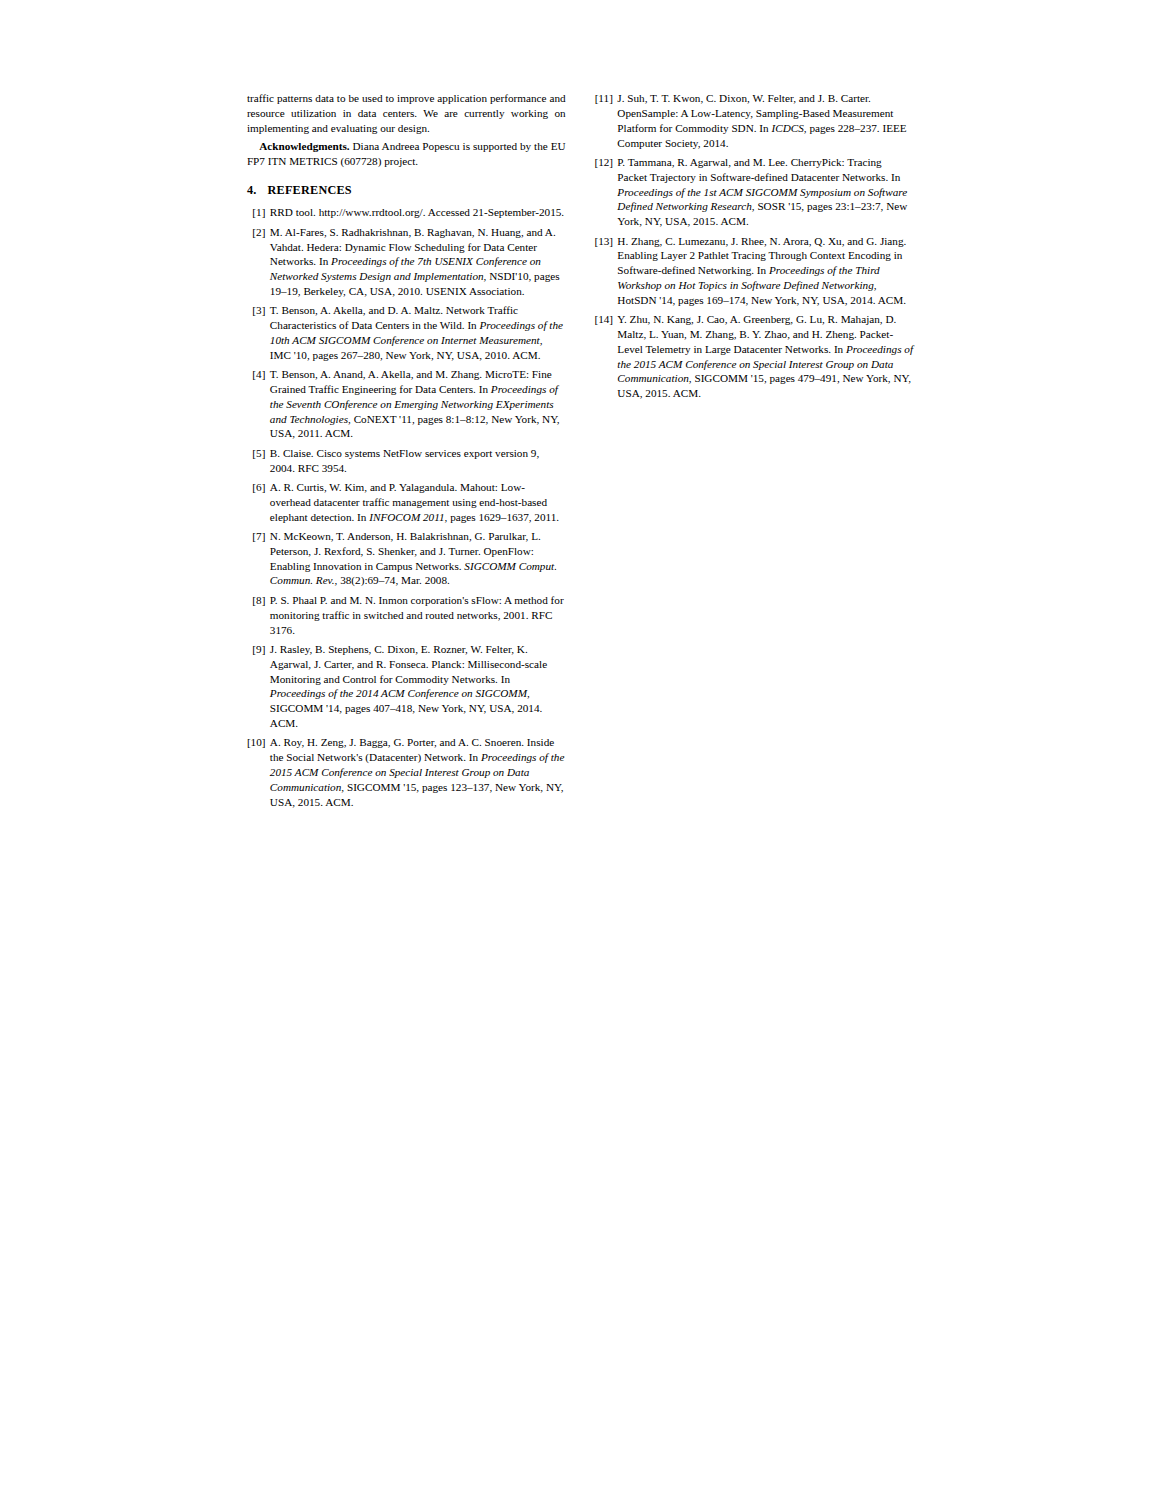traffic patterns data to be used to improve application performance and resource utilization in data centers. We are currently working on implementing and evaluating our design.
Acknowledgments. Diana Andreea Popescu is supported by the EU FP7 ITN METRICS (607728) project.
4. REFERENCES
RRD tool. http://www.rrdtool.org/. Accessed 21-September-2015.
M. Al-Fares, S. Radhakrishnan, B. Raghavan, N. Huang, and A. Vahdat. Hedera: Dynamic Flow Scheduling for Data Center Networks. In Proceedings of the 7th USENIX Conference on Networked Systems Design and Implementation, NSDI'10, pages 19–19, Berkeley, CA, USA, 2010. USENIX Association.
T. Benson, A. Akella, and D. A. Maltz. Network Traffic Characteristics of Data Centers in the Wild. In Proceedings of the 10th ACM SIGCOMM Conference on Internet Measurement, IMC '10, pages 267–280, New York, NY, USA, 2010. ACM.
T. Benson, A. Anand, A. Akella, and M. Zhang. MicroTE: Fine Grained Traffic Engineering for Data Centers. In Proceedings of the Seventh COnference on Emerging Networking EXperiments and Technologies, CoNEXT '11, pages 8:1–8:12, New York, NY, USA, 2011. ACM.
B. Claise. Cisco systems NetFlow services export version 9, 2004. RFC 3954.
A. R. Curtis, W. Kim, and P. Yalagandula. Mahout: Low-overhead datacenter traffic management using end-host-based elephant detection. In INFOCOM 2011, pages 1629–1637, 2011.
N. McKeown, T. Anderson, H. Balakrishnan, G. Parulkar, L. Peterson, J. Rexford, S. Shenker, and J. Turner. OpenFlow: Enabling Innovation in Campus Networks. SIGCOMM Comput. Commun. Rev., 38(2):69–74, Mar. 2008.
P. S. Phaal P. and M. N. Inmon corporation's sFlow: A method for monitoring traffic in switched and routed networks, 2001. RFC 3176.
J. Rasley, B. Stephens, C. Dixon, E. Rozner, W. Felter, K. Agarwal, J. Carter, and R. Fonseca. Planck: Millisecond-scale Monitoring and Control for Commodity Networks. In Proceedings of the 2014 ACM Conference on SIGCOMM, SIGCOMM '14, pages 407–418, New York, NY, USA, 2014. ACM.
A. Roy, H. Zeng, J. Bagga, G. Porter, and A. C. Snoeren. Inside the Social Network's (Datacenter) Network. In Proceedings of the 2015 ACM Conference on Special Interest Group on Data Communication, SIGCOMM '15, pages 123–137, New York, NY, USA, 2015. ACM.
J. Suh, T. T. Kwon, C. Dixon, W. Felter, and J. B. Carter. OpenSample: A Low-Latency, Sampling-Based Measurement Platform for Commodity SDN. In ICDCS, pages 228–237. IEEE Computer Society, 2014.
P. Tammana, R. Agarwal, and M. Lee. CherryPick: Tracing Packet Trajectory in Software-defined Datacenter Networks. In Proceedings of the 1st ACM SIGCOMM Symposium on Software Defined Networking Research, SOSR '15, pages 23:1–23:7, New York, NY, USA, 2015. ACM.
H. Zhang, C. Lumezanu, J. Rhee, N. Arora, Q. Xu, and G. Jiang. Enabling Layer 2 Pathlet Tracing Through Context Encoding in Software-defined Networking. In Proceedings of the Third Workshop on Hot Topics in Software Defined Networking, HotSDN '14, pages 169–174, New York, NY, USA, 2014. ACM.
Y. Zhu, N. Kang, J. Cao, A. Greenberg, G. Lu, R. Mahajan, D. Maltz, L. Yuan, M. Zhang, B. Y. Zhao, and H. Zheng. Packet-Level Telemetry in Large Datacenter Networks. In Proceedings of the 2015 ACM Conference on Special Interest Group on Data Communication, SIGCOMM '15, pages 479–491, New York, NY, USA, 2015. ACM.